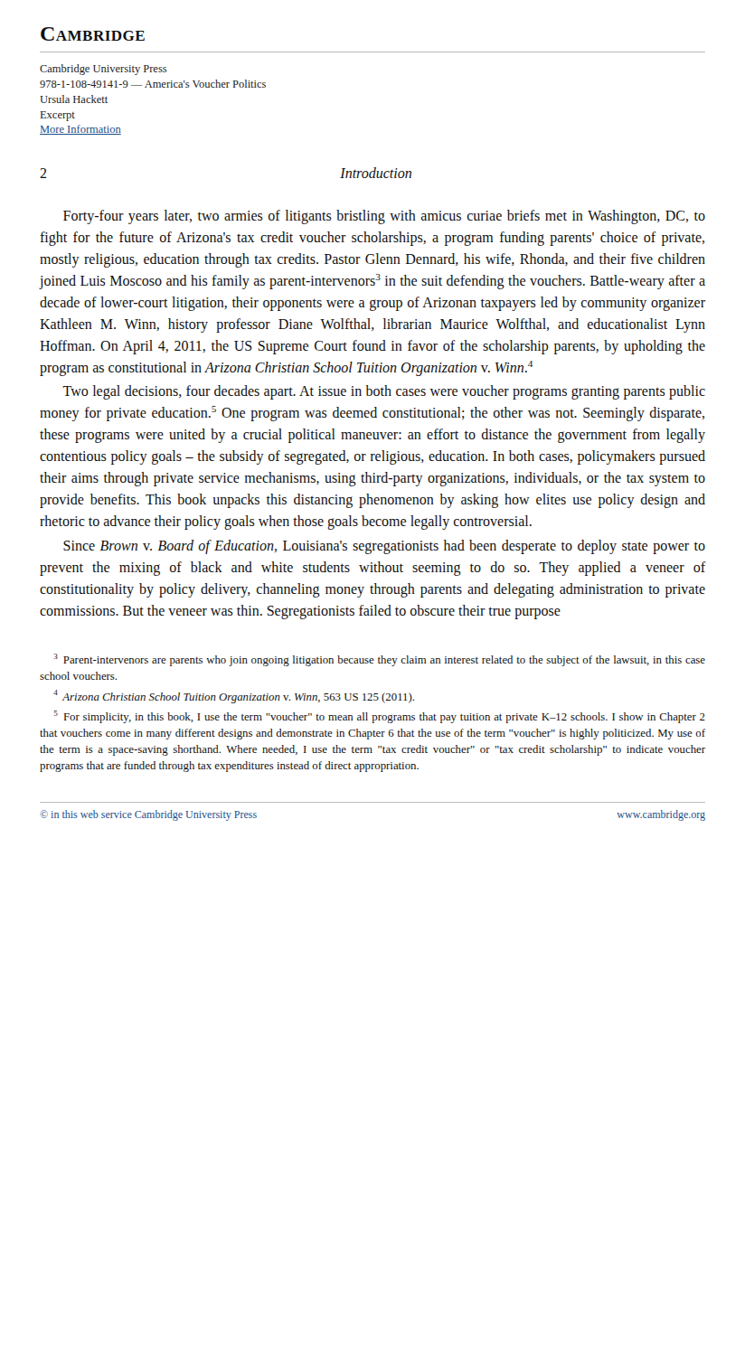Cambridge
Cambridge University Press
978-1-108-49141-9 — America's Voucher Politics
Ursula Hackett
Excerpt
More Information
2 Introduction
Forty-four years later, two armies of litigants bristling with amicus curiae briefs met in Washington, DC, to fight for the future of Arizona's tax credit voucher scholarships, a program funding parents' choice of private, mostly religious, education through tax credits. Pastor Glenn Dennard, his wife, Rhonda, and their five children joined Luis Moscoso and his family as parent-intervenors3 in the suit defending the vouchers. Battle-weary after a decade of lower-court litigation, their opponents were a group of Arizonan taxpayers led by community organizer Kathleen M. Winn, history professor Diane Wolfthal, librarian Maurice Wolfthal, and educationalist Lynn Hoffman. On April 4, 2011, the US Supreme Court found in favor of the scholarship parents, by upholding the program as constitutional in Arizona Christian School Tuition Organization v. Winn.4
Two legal decisions, four decades apart. At issue in both cases were voucher programs granting parents public money for private education.5 One program was deemed constitutional; the other was not. Seemingly disparate, these programs were united by a crucial political maneuver: an effort to distance the government from legally contentious policy goals – the subsidy of segregated, or religious, education. In both cases, policymakers pursued their aims through private service mechanisms, using third-party organizations, individuals, or the tax system to provide benefits. This book unpacks this distancing phenomenon by asking how elites use policy design and rhetoric to advance their policy goals when those goals become legally controversial.
Since Brown v. Board of Education, Louisiana's segregationists had been desperate to deploy state power to prevent the mixing of black and white students without seeming to do so. They applied a veneer of constitutionality by policy delivery, channeling money through parents and delegating administration to private commissions. But the veneer was thin. Segregationists failed to obscure their true purpose
3 Parent-intervenors are parents who join ongoing litigation because they claim an interest related to the subject of the lawsuit, in this case school vouchers.
4 Arizona Christian School Tuition Organization v. Winn, 563 US 125 (2011).
5 For simplicity, in this book, I use the term "voucher" to mean all programs that pay tuition at private K–12 schools. I show in Chapter 2 that vouchers come in many different designs and demonstrate in Chapter 6 that the use of the term "voucher" is highly politicized. My use of the term is a space-saving shorthand. Where needed, I use the term "tax credit voucher" or "tax credit scholarship" to indicate voucher programs that are funded through tax expenditures instead of direct appropriation.
© in this web service Cambridge University Press www.cambridge.org